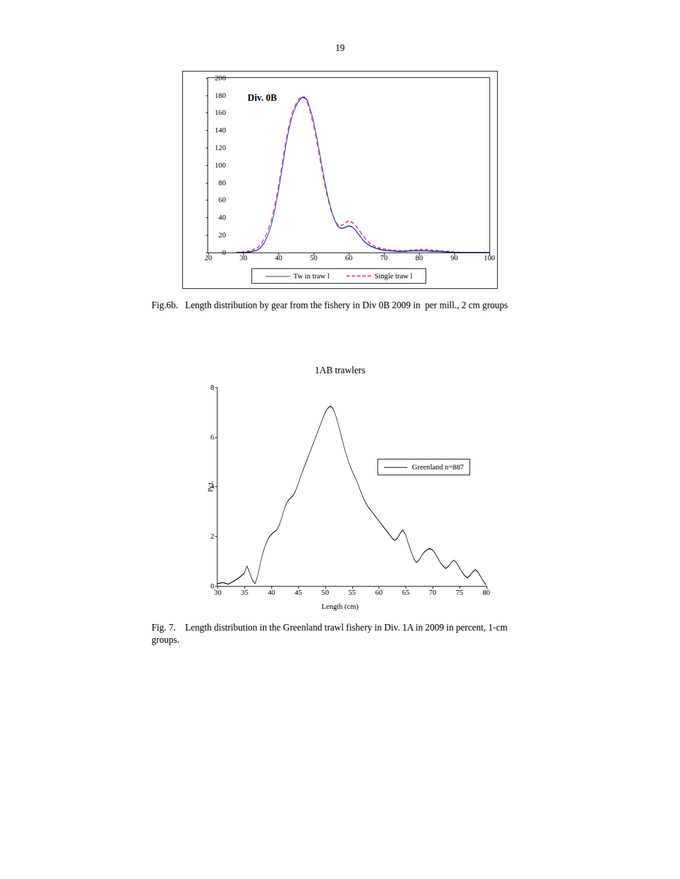19
Div. 0B
200
180
160
140
120
100
80
60
40
20
0
20
30
40
50
60
70
80
90
100
Tw in traw l Single traw l
Fig.6b. Length distribution by gear from the fishery in Div 0B 2009 in per mill., 2 cm groups
1AB trawlers
Pct.
8
6
4
2
0
30
35
40
45
50
55
60
65
70
75
80
Greenland n=887
Length (cm)
Fig. 7. Length distribution in the Greenland trawl fishery in Div. 1A in 2009 in percent, 1-cm groups.